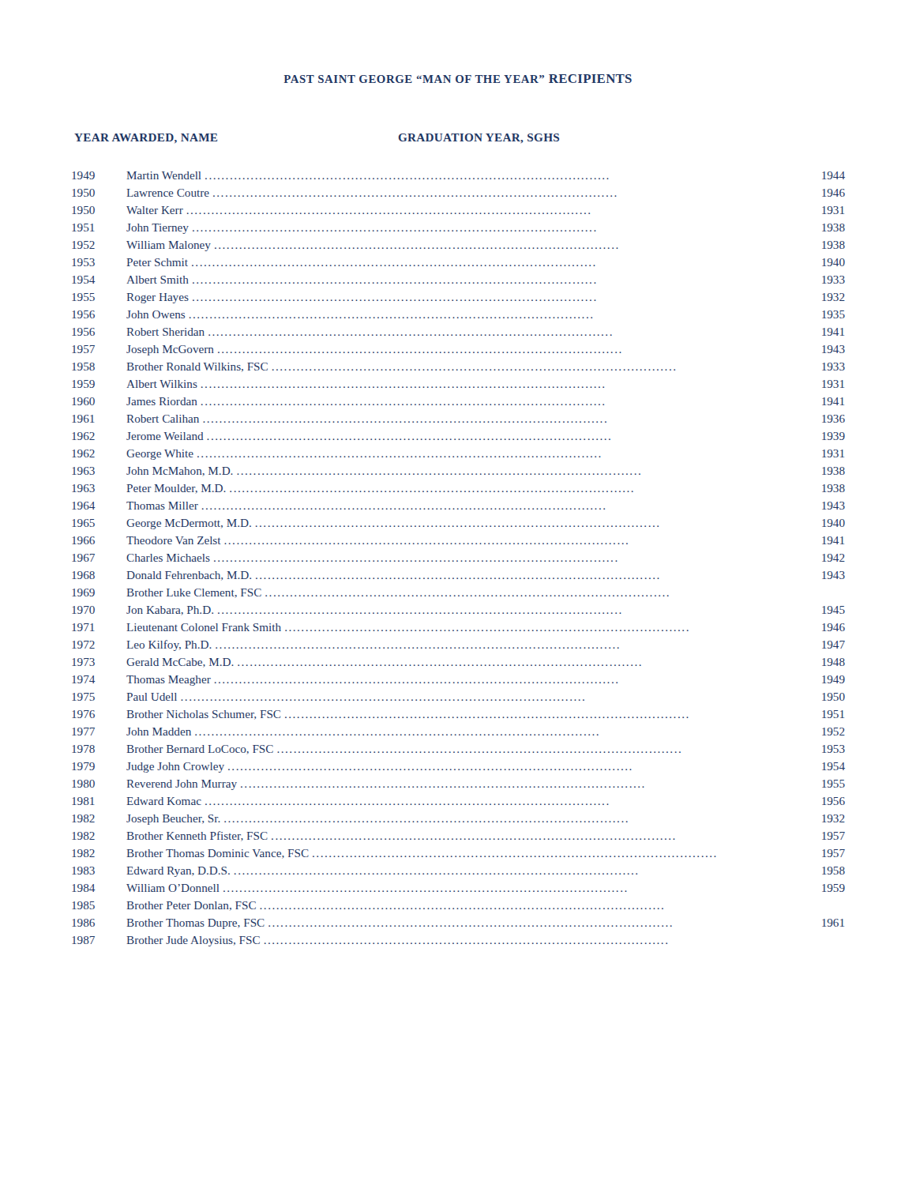PAST SAINT GEORGE “MAN OF THE YEAR” RECIPIENTS
YEAR AWARDED, NAME
GRADUATION YEAR, SGHS
| 1949 | Martin Wendell ................................................................................................. | 1944 |
| 1950 | Lawrence Coutre ................................................................................................. | 1946 |
| 1950 | Walter Kerr ................................................................................................. | 1931 |
| 1951 | John Tierney ................................................................................................. | 1938 |
| 1952 | William Maloney ................................................................................................. | 1938 |
| 1953 | Peter Schmit ................................................................................................. | 1940 |
| 1954 | Albert Smith ................................................................................................. | 1933 |
| 1955 | Roger Hayes ................................................................................................. | 1932 |
| 1956 | John Owens ................................................................................................. | 1935 |
| 1956 | Robert Sheridan ................................................................................................. | 1941 |
| 1957 | Joseph McGovern ................................................................................................. | 1943 |
| 1958 | Brother Ronald Wilkins, FSC ................................................................................................. | 1933 |
| 1959 | Albert Wilkins ................................................................................................. | 1931 |
| 1960 | James Riordan ................................................................................................. | 1941 |
| 1961 | Robert Calihan ................................................................................................. | 1936 |
| 1962 | Jerome Weiland ................................................................................................. | 1939 |
| 1962 | George White ................................................................................................. | 1931 |
| 1963 | John McMahon, M.D. ................................................................................................. | 1938 |
| 1963 | Peter Moulder, M.D. ................................................................................................. | 1938 |
| 1964 | Thomas Miller ................................................................................................. | 1943 |
| 1965 | George McDermott, M.D. ................................................................................................. | 1940 |
| 1966 | Theodore Van Zelst ................................................................................................. | 1941 |
| 1967 | Charles Michaels ................................................................................................. | 1942 |
| 1968 | Donald Fehrenbach, M.D. ................................................................................................. | 1943 |
| 1969 | Brother Luke Clement, FSC ................................................................................................. | |
| 1970 | Jon Kabara, Ph.D. ................................................................................................. | 1945 |
| 1971 | Lieutenant Colonel Frank Smith ................................................................................................. | 1946 |
| 1972 | Leo Kilfoy, Ph.D. ................................................................................................. | 1947 |
| 1973 | Gerald McCabe, M.D. ................................................................................................. | 1948 |
| 1974 | Thomas Meagher ................................................................................................. | 1949 |
| 1975 | Paul Udell ................................................................................................. | 1950 |
| 1976 | Brother Nicholas Schumer, FSC ................................................................................................. | 1951 |
| 1977 | John Madden ................................................................................................. | 1952 |
| 1978 | Brother Bernard LoCoco, FSC ................................................................................................. | 1953 |
| 1979 | Judge John Crowley ................................................................................................. | 1954 |
| 1980 | Reverend John Murray ................................................................................................. | 1955 |
| 1981 | Edward Komac ................................................................................................. | 1956 |
| 1982 | Joseph Beucher, Sr. ................................................................................................. | 1932 |
| 1982 | Brother Kenneth Pfister, FSC ................................................................................................. | 1957 |
| 1982 | Brother Thomas Dominic Vance, FSC ................................................................................................. | 1957 |
| 1983 | Edward Ryan, D.D.S. ................................................................................................. | 1958 |
| 1984 | William O’Donnell ................................................................................................. | 1959 |
| 1985 | Brother Peter Donlan, FSC ................................................................................................. | |
| 1986 | Brother Thomas Dupre, FSC ................................................................................................. | 1961 |
| 1987 | Brother Jude Aloysius, FSC ................................................................................................. | |